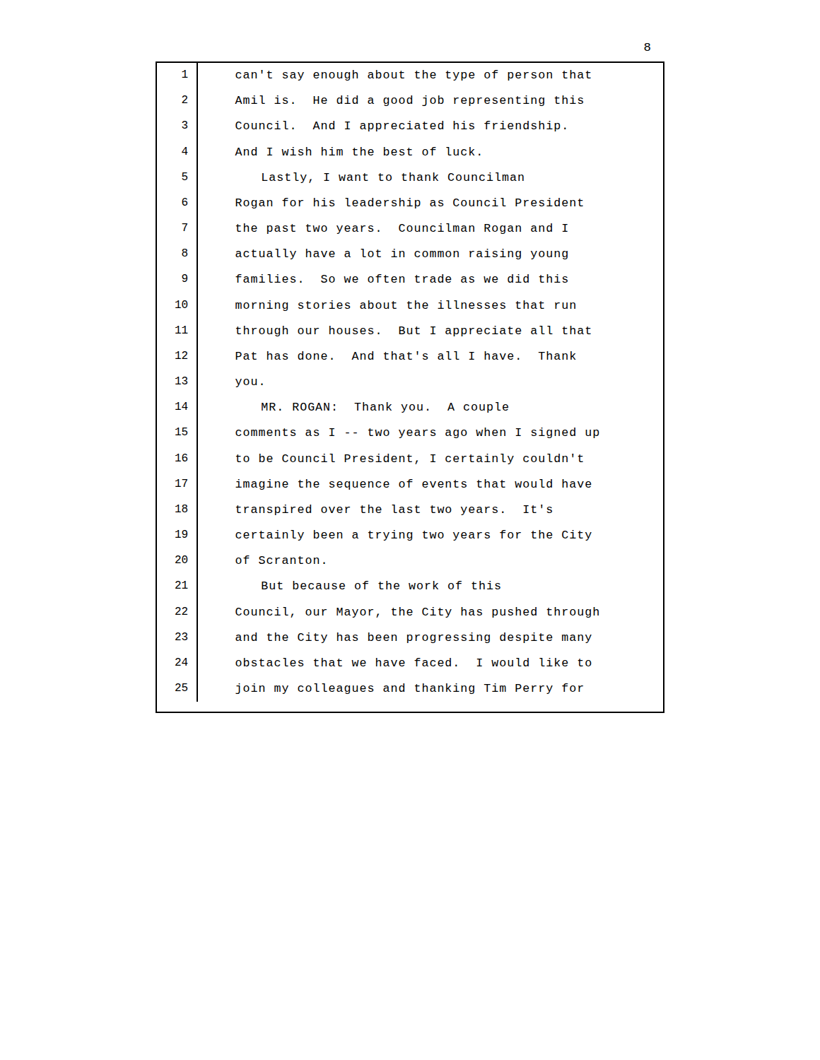8
| 1 | can't say enough about the type of person that |
| 2 | Amil is. He did a good job representing this |
| 3 | Council. And I appreciated his friendship. |
| 4 | And I wish him the best of luck. |
| 5 | Lastly, I want to thank Councilman |
| 6 | Rogan for his leadership as Council President |
| 7 | the past two years. Councilman Rogan and I |
| 8 | actually have a lot in common raising young |
| 9 | families. So we often trade as we did this |
| 10 | morning stories about the illnesses that run |
| 11 | through our houses. But I appreciate all that |
| 12 | Pat has done. And that's all I have. Thank |
| 13 | you. |
| 14 | MR. ROGAN: Thank you. A couple |
| 15 | comments as I -- two years ago when I signed up |
| 16 | to be Council President, I certainly couldn't |
| 17 | imagine the sequence of events that would have |
| 18 | transpired over the last two years. It's |
| 19 | certainly been a trying two years for the City |
| 20 | of Scranton. |
| 21 | But because of the work of this |
| 22 | Council, our Mayor, the City has pushed through |
| 23 | and the City has been progressing despite many |
| 24 | obstacles that we have faced. I would like to |
| 25 | join my colleagues and thanking Tim Perry for |